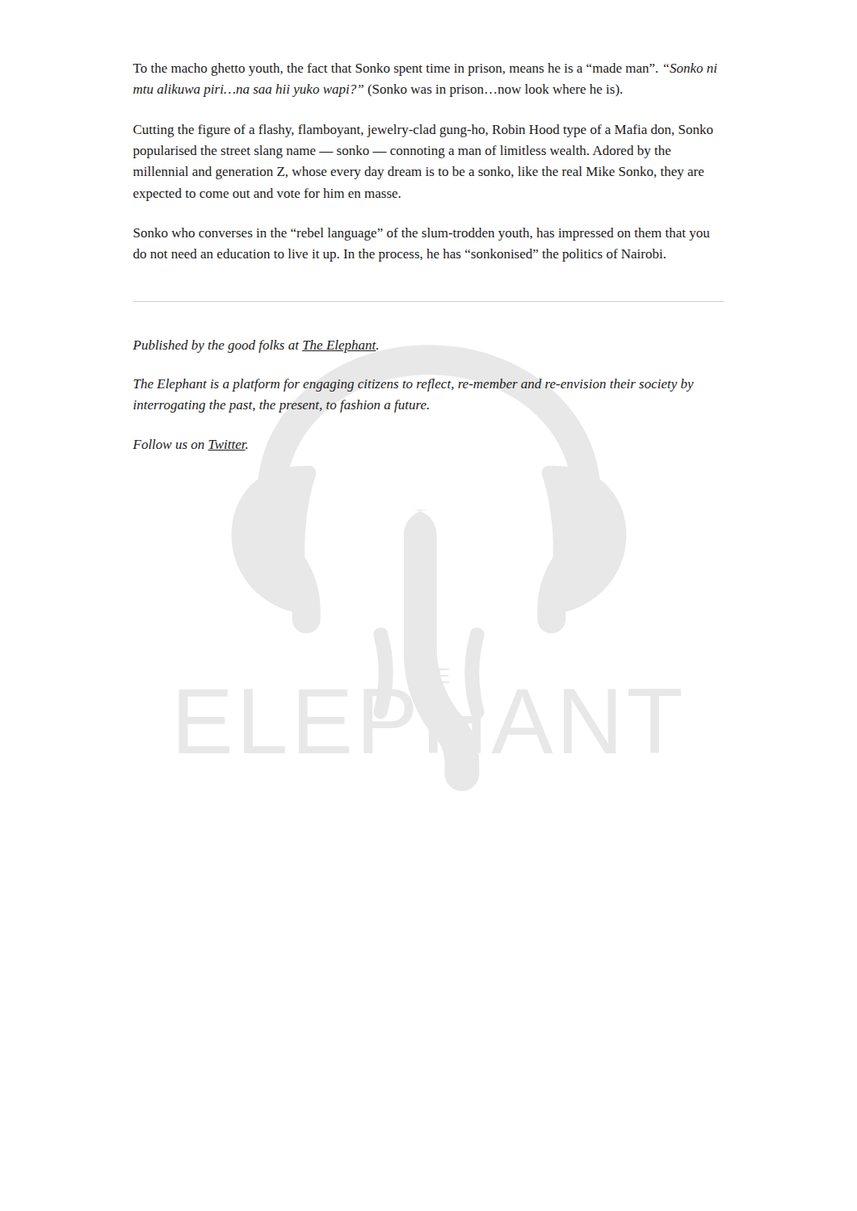ELEPHANT THE
To the macho ghetto youth, the fact that Sonko spent time in prison, means he is a “made man”. “Sonko ni mtu alikuwa piri…na saa hii yuko wapi?” (Sonko was in prison…now look where he is).
Cutting the figure of a flashy, flamboyant, jewelry-clad gung-ho, Robin Hood type of a Mafia don, Sonko popularised the street slang name — sonko — connoting a man of limitless wealth. Adored by the millennial and generation Z, whose every day dream is to be a sonko, like the real Mike Sonko, they are expected to come out and vote for him en masse.
Sonko who converses in the “rebel language” of the slum-trodden youth, has impressed on them that you do not need an education to live it up. In the process, he has “sonkonised” the politics of Nairobi.
Published by the good folks at The Elephant.
The Elephant is a platform for engaging citizens to reflect, re-member and re-envision their society by interrogating the past, the present, to fashion a future.
Follow us on Twitter.